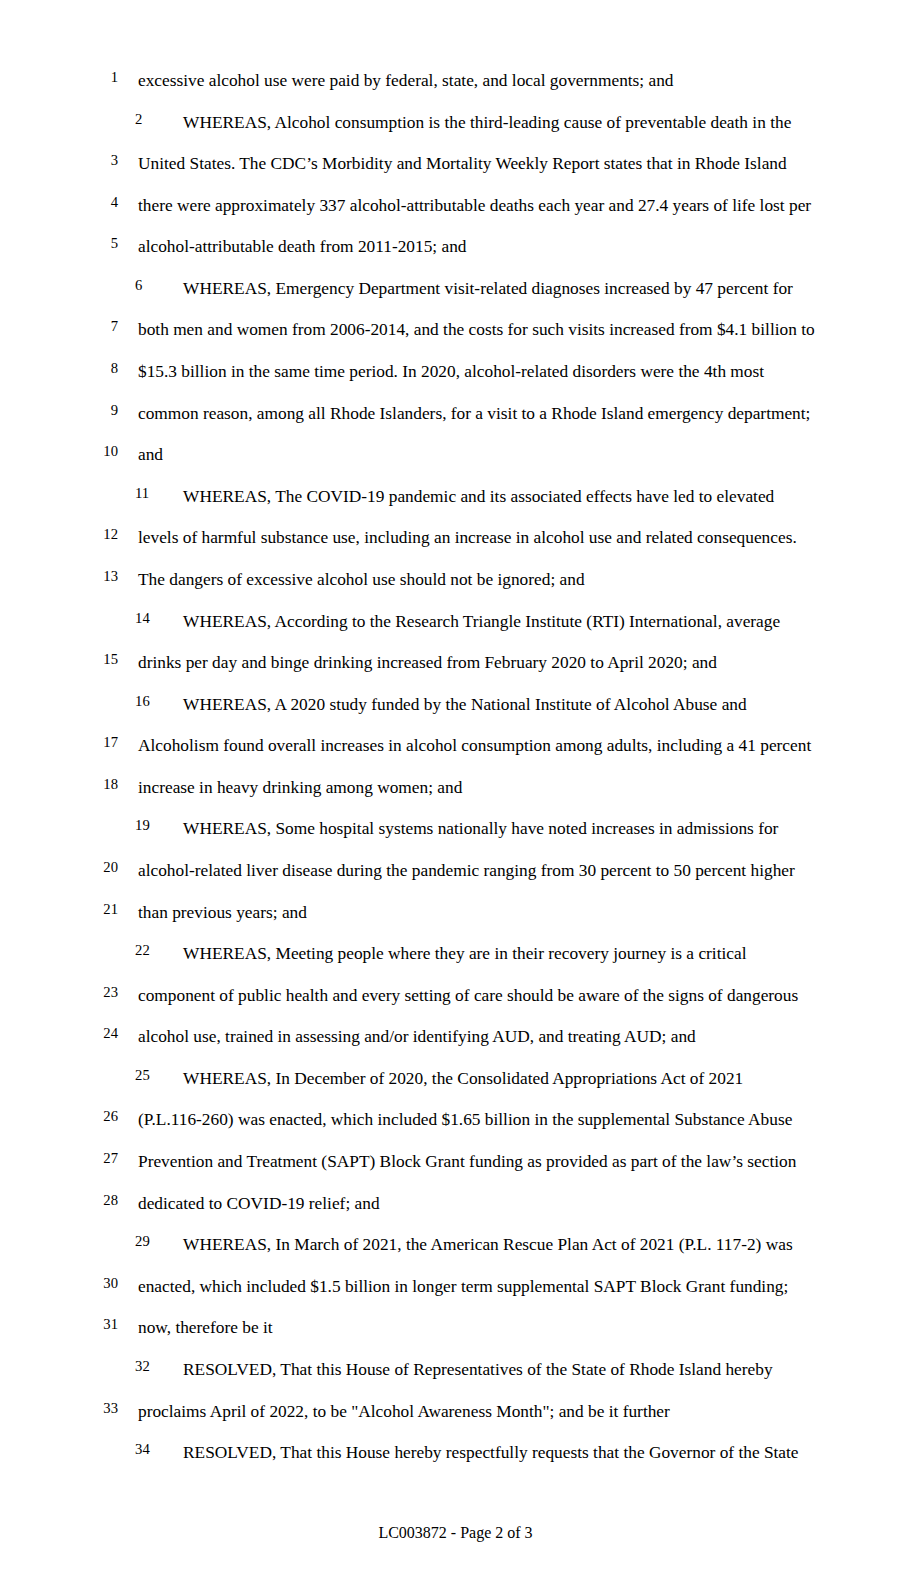1excessive alcohol use were paid by federal, state, and local governments; and
2 WHEREAS, Alcohol consumption is the third-leading cause of preventable death in the
3 United States. The CDC’s Morbidity and Mortality Weekly Report states that in Rhode Island
4there were approximately 337 alcohol-attributable deaths each year and 27.4 years of life lost per
5alcohol-attributable death from 2011-2015; and
6 WHEREAS, Emergency Department visit-related diagnoses increased by 47 percent for
7both men and women from 2006-2014, and the costs for such visits increased from $4.1 billion to
8$15.3 billion in the same time period. In 2020, alcohol-related disorders were the 4th most
9common reason, among all Rhode Islanders, for a visit to a Rhode Island emergency department;
10and
11 WHEREAS, The COVID-19 pandemic and its associated effects have led to elevated
12levels of harmful substance use, including an increase in alcohol use and related consequences.
13 The dangers of excessive alcohol use should not be ignored; and
14 WHEREAS, According to the Research Triangle Institute (RTI) International, average
15drinks per day and binge drinking increased from February 2020 to April 2020; and
16 WHEREAS, A 2020 study funded by the National Institute of Alcohol Abuse and
17 Alcoholism found overall increases in alcohol consumption among adults, including a 41 percent
18increase in heavy drinking among women; and
19 WHEREAS, Some hospital systems nationally have noted increases in admissions for
20alcohol-related liver disease during the pandemic ranging from 30 percent to 50 percent higher
21than previous years; and
22 WHEREAS, Meeting people where they are in their recovery journey is a critical
23component of public health and every setting of care should be aware of the signs of dangerous
24alcohol use, trained in assessing and/or identifying AUD, and treating AUD; and
25 WHEREAS, In December of 2020, the Consolidated Appropriations Act of 2021
26(P.L.116-260) was enacted, which included $1.65 billion in the supplemental Substance Abuse
27 Prevention and Treatment (SAPT) Block Grant funding as provided as part of the law’s section
28dedicated to COVID-19 relief; and
29 WHEREAS, In March of 2021, the American Rescue Plan Act of 2021 (P.L. 117-2) was
30enacted, which included $1.5 billion in longer term supplemental SAPT Block Grant funding;
31now, therefore be it
32 RESOLVED, That this House of Representatives of the State of Rhode Island hereby
33proclaims April of 2022, to be "Alcohol Awareness Month"; and be it further
34 RESOLVED, That this House hereby respectfully requests that the Governor of the State
LC003872 - Page 2 of 3